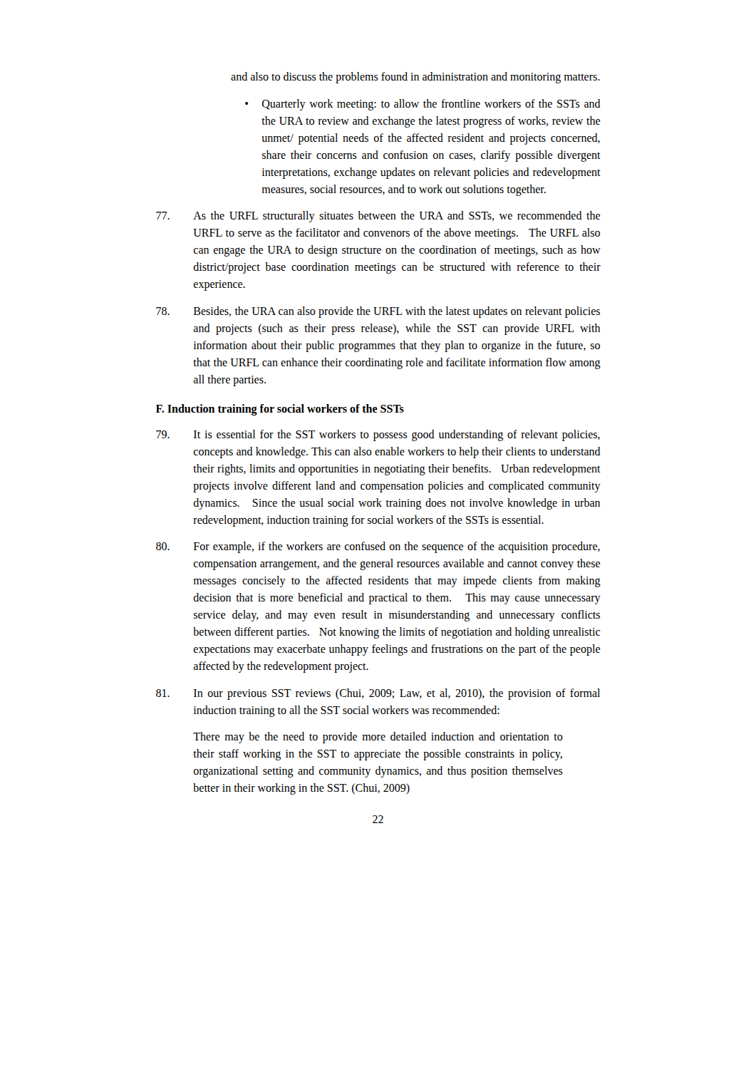and also to discuss the problems found in administration and monitoring matters.
Quarterly work meeting: to allow the frontline workers of the SSTs and the URA to review and exchange the latest progress of works, review the unmet/ potential needs of the affected resident and projects concerned, share their concerns and confusion on cases, clarify possible divergent interpretations, exchange updates on relevant policies and redevelopment measures, social resources, and to work out solutions together.
77. As the URFL structurally situates between the URA and SSTs, we recommended the URFL to serve as the facilitator and convenors of the above meetings. The URFL also can engage the URA to design structure on the coordination of meetings, such as how district/project base coordination meetings can be structured with reference to their experience.
78. Besides, the URA can also provide the URFL with the latest updates on relevant policies and projects (such as their press release), while the SST can provide URFL with information about their public programmes that they plan to organize in the future, so that the URFL can enhance their coordinating role and facilitate information flow among all there parties.
F. Induction training for social workers of the SSTs
79. It is essential for the SST workers to possess good understanding of relevant policies, concepts and knowledge. This can also enable workers to help their clients to understand their rights, limits and opportunities in negotiating their benefits. Urban redevelopment projects involve different land and compensation policies and complicated community dynamics. Since the usual social work training does not involve knowledge in urban redevelopment, induction training for social workers of the SSTs is essential.
80. For example, if the workers are confused on the sequence of the acquisition procedure, compensation arrangement, and the general resources available and cannot convey these messages concisely to the affected residents that may impede clients from making decision that is more beneficial and practical to them. This may cause unnecessary service delay, and may even result in misunderstanding and unnecessary conflicts between different parties. Not knowing the limits of negotiation and holding unrealistic expectations may exacerbate unhappy feelings and frustrations on the part of the people affected by the redevelopment project.
81. In our previous SST reviews (Chui, 2009; Law, et al, 2010), the provision of formal induction training to all the SST social workers was recommended:
There may be the need to provide more detailed induction and orientation to their staff working in the SST to appreciate the possible constraints in policy, organizational setting and community dynamics, and thus position themselves better in their working in the SST. (Chui, 2009)
22